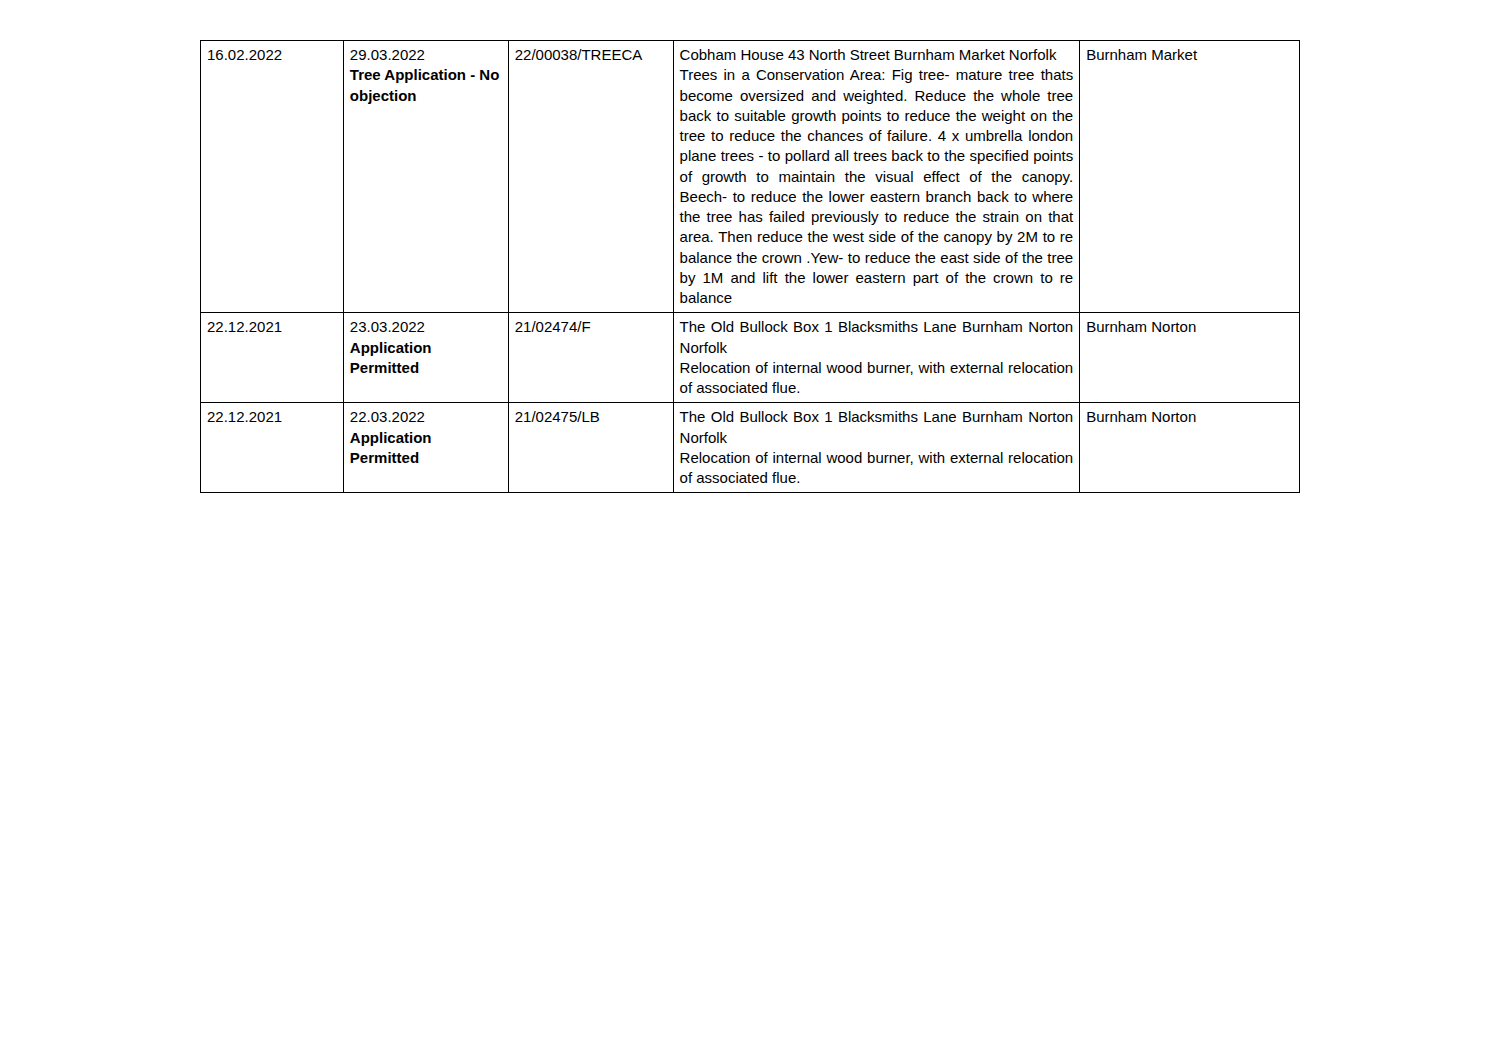| 16.02.2022 | 29.03.2022 Tree Application - No objection | 22/00038/TREECA | Cobham House 43 North Street Burnham Market Norfolk Trees in a Conservation Area: Fig tree- mature tree thats become oversized and weighted. Reduce the whole tree back to suitable growth points to reduce the weight on the tree to reduce the chances of failure. 4 x umbrella london plane trees - to pollard all trees back to the specified points of growth to maintain the visual effect of the canopy. Beech- to reduce the lower eastern branch back to where the tree has failed previously to reduce the strain on that area. Then reduce the west side of the canopy by 2M to re balance the crown .Yew- to reduce the east side of the tree by 1M and lift the lower eastern part of the crown to re balance | Burnham Market |
| 22.12.2021 | 23.03.2022 Application Permitted | 21/02474/F | The Old Bullock Box 1 Blacksmiths Lane Burnham Norton Norfolk Relocation of internal wood burner, with external relocation of associated flue. | Burnham Norton |
| 22.12.2021 | 22.03.2022 Application Permitted | 21/02475/LB | The Old Bullock Box 1 Blacksmiths Lane Burnham Norton Norfolk Relocation of internal wood burner, with external relocation of associated flue. | Burnham Norton |